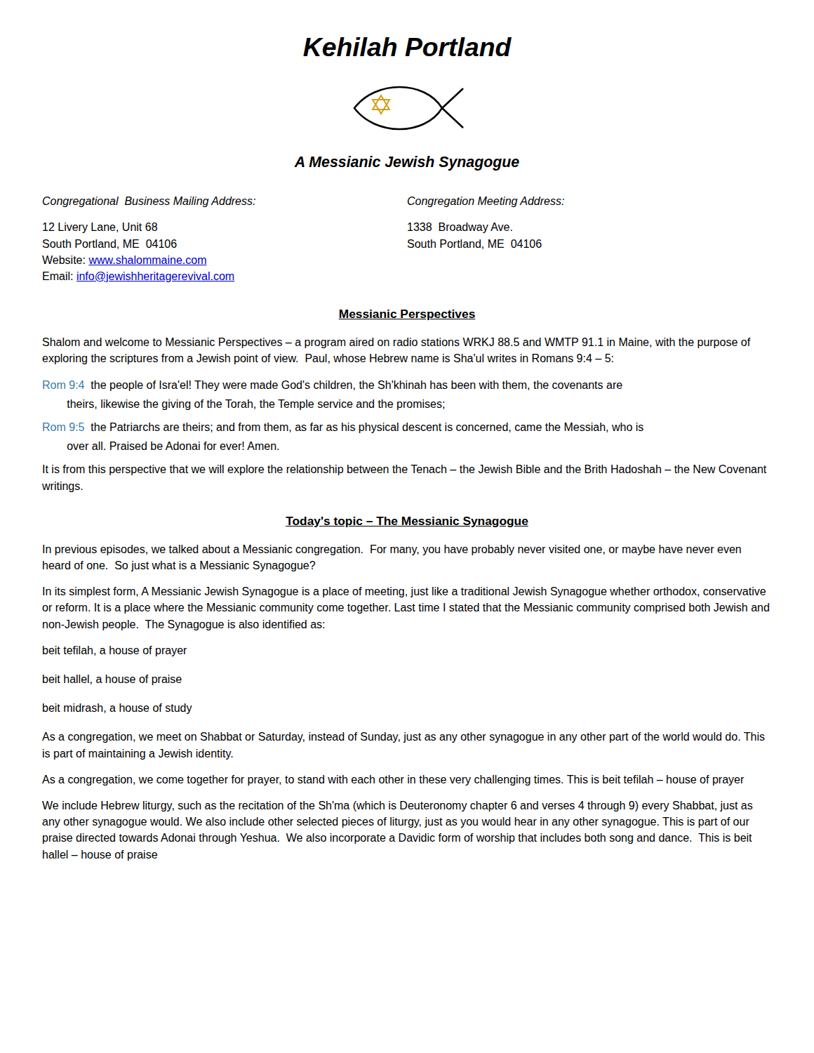Kehilah Portland
A Messianic Jewish Synagogue
| Congregational Business Mailing Address: 12 Livery Lane, Unit 68 South Portland, ME 04106 Website: www.shalommaine.com Email: info@jewishheritagerevival.com | Congregation Meeting Address: 1338 Broadway Ave. South Portland, ME 04106 |
Messianic Perspectives
Shalom and welcome to Messianic Perspectives – a program aired on radio stations WRKJ 88.5 and WMTP 91.1 in Maine, with the purpose of exploring the scriptures from a Jewish point of view. Paul, whose Hebrew name is Sha'ul writes in Romans 9:4 – 5:
Rom 9:4 the people of Isra'el! They were made God's children, the Sh'khinah has been with them, the covenants are
theirs, likewise the giving of the Torah, the Temple service and the promises;
Rom 9:5 the Patriarchs are theirs; and from them, as far as his physical descent is concerned, came the Messiah, who is
over all. Praised be Adonai for ever! Amen.
It is from this perspective that we will explore the relationship between the Tenach – the Jewish Bible and the Brith Hadoshah – the New Covenant writings.
Today's topic – The Messianic Synagogue
In previous episodes, we talked about a Messianic congregation. For many, you have probably never visited one, or maybe have never even heard of one. So just what is a Messianic Synagogue?
In its simplest form, A Messianic Jewish Synagogue is a place of meeting, just like a traditional Jewish Synagogue whether orthodox, conservative or reform. It is a place where the Messianic community come together. Last time I stated that the Messianic community comprised both Jewish and non-Jewish people. The Synagogue is also identified as:
beit tefilah, a house of prayer
beit hallel, a house of praise
beit midrash, a house of study
As a congregation, we meet on Shabbat or Saturday, instead of Sunday, just as any other synagogue in any other part of the world would do. This is part of maintaining a Jewish identity.
As a congregation, we come together for prayer, to stand with each other in these very challenging times. This is beit tefilah – house of prayer
We include Hebrew liturgy, such as the recitation of the Sh'ma (which is Deuteronomy chapter 6 and verses 4 through 9) every Shabbat, just as any other synagogue would. We also include other selected pieces of liturgy, just as you would hear in any other synagogue. This is part of our praise directed towards Adonai through Yeshua. We also incorporate a Davidic form of worship that includes both song and dance. This is beit hallel – house of praise